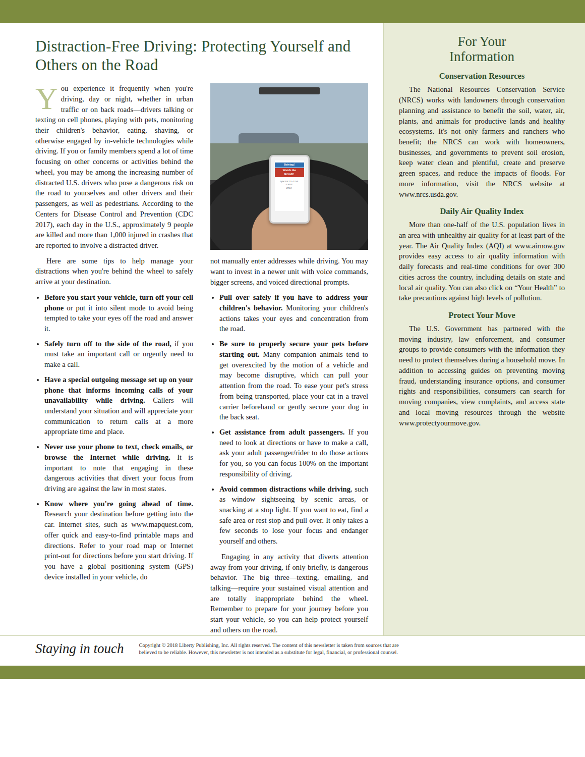Distraction-Free Driving: Protecting Yourself and Others on the Road
You experience it frequently when you're driving, day or night, whether in urban traffic or on back roads—drivers talking or texting on cell phones, playing with pets, monitoring their children's behavior, eating, shaving, or otherwise engaged by in-vehicle technologies while driving. If you or family members spend a lot of time focusing on other concerns or activities behind the wheel, you may be among the increasing number of distracted U.S. drivers who pose a dangerous risk on the road to yourselves and other drivers and their passengers, as well as pedestrians. According to the Centers for Disease Control and Prevention (CDC 2017), each day in the U.S., approximately 9 people are killed and more than 1,000 injured in crashes that are reported to involve a distracted driver.
Here are some tips to help manage your distractions when you're behind the wheel to safely arrive at your destination.
Before you start your vehicle, turn off your cell phone or put it into silent mode to avoid being tempted to take your eyes off the road and answer it.
Safely turn off to the side of the road, if you must take an important call or urgently need to make a call.
Have a special outgoing message set up on your phone that informs incoming calls of your unavailability while driving. Callers will understand your situation and will appreciate your communication to return calls at a more appropriate time and place.
Never use your phone to text, check emails, or browse the Internet while driving. It is important to note that engaging in these dangerous activities that divert your focus from driving are against the law in most states.
Know where you're going ahead of time. Research your destination before getting into the car. Internet sites, such as www.mapquest.com, offer quick and easy-to-find printable maps and directions. Refer to your road map or Internet print-out for directions before you start driving. If you have a global positioning system (GPS) device installed in your vehicle, do
Driving!
Watch the
ROAD!
QWERTY-TOP
ASDF
ZXC
not manually enter addresses while driving. You may want to invest in a newer unit with voice commands, bigger screens, and voiced directional prompts.
Pull over safely if you have to address your children's behavior. Monitoring your children's actions takes your eyes and concentration from the road.
Be sure to properly secure your pets before starting out. Many companion animals tend to get overexcited by the motion of a vehicle and may become disruptive, which can pull your attention from the road. To ease your pet's stress from being transported, place your cat in a travel carrier beforehand or gently secure your dog in the back seat.
Get assistance from adult passengers. If you need to look at directions or have to make a call, ask your adult passenger/rider to do those actions for you, so you can focus 100% on the important responsibility of driving.
Avoid common distractions while driving, such as window sightseeing by scenic areas, or snacking at a stop light. If you want to eat, find a safe area or rest stop and pull over. It only takes a few seconds to lose your focus and endanger yourself and others.
Engaging in any activity that diverts attention away from your driving, if only briefly, is dangerous behavior. The big three—texting, emailing, and talking—require your sustained visual attention and are totally inappropriate behind the wheel. Remember to prepare for your journey before you start your vehicle, so you can help protect yourself and others on the road.
For Your
Information
Conservation Resources
The National Resources Conservation Service (NRCS) works with landowners through conservation planning and assistance to benefit the soil, water, air, plants, and animals for productive lands and healthy ecosystems. It's not only farmers and ranchers who benefit; the NRCS can work with homeowners, businesses, and governments to prevent soil erosion, keep water clean and plentiful, create and preserve green spaces, and reduce the impacts of floods. For more information, visit the NRCS website at www.nrcs.usda.gov.
Daily Air Quality Index
More than one-half of the U.S. population lives in an area with unhealthy air quality for at least part of the year. The Air Quality Index (AQI) at www.airnow.gov provides easy access to air quality information with daily forecasts and real-time conditions for over 300 cities across the country, including details on state and local air quality. You can also click on “Your Health” to take precautions against high levels of pollution.
Protect Your Move
The U.S. Government has partnered with the moving industry, law enforcement, and consumer groups to provide consumers with the information they need to protect themselves during a household move. In addition to accessing guides on preventing moving fraud, understanding insurance options, and consumer rights and responsibilities, consumers can search for moving companies, view complaints, and access state and local moving resources through the website www.protectyourmove.gov.
Staying in touch
Copyright © 2018 Liberty Publishing, Inc. All rights reserved. The content of this newsletter is taken from sources that are believed to be reliable. However, this newsletter is not intended as a substitute for legal, financial, or professional counsel.